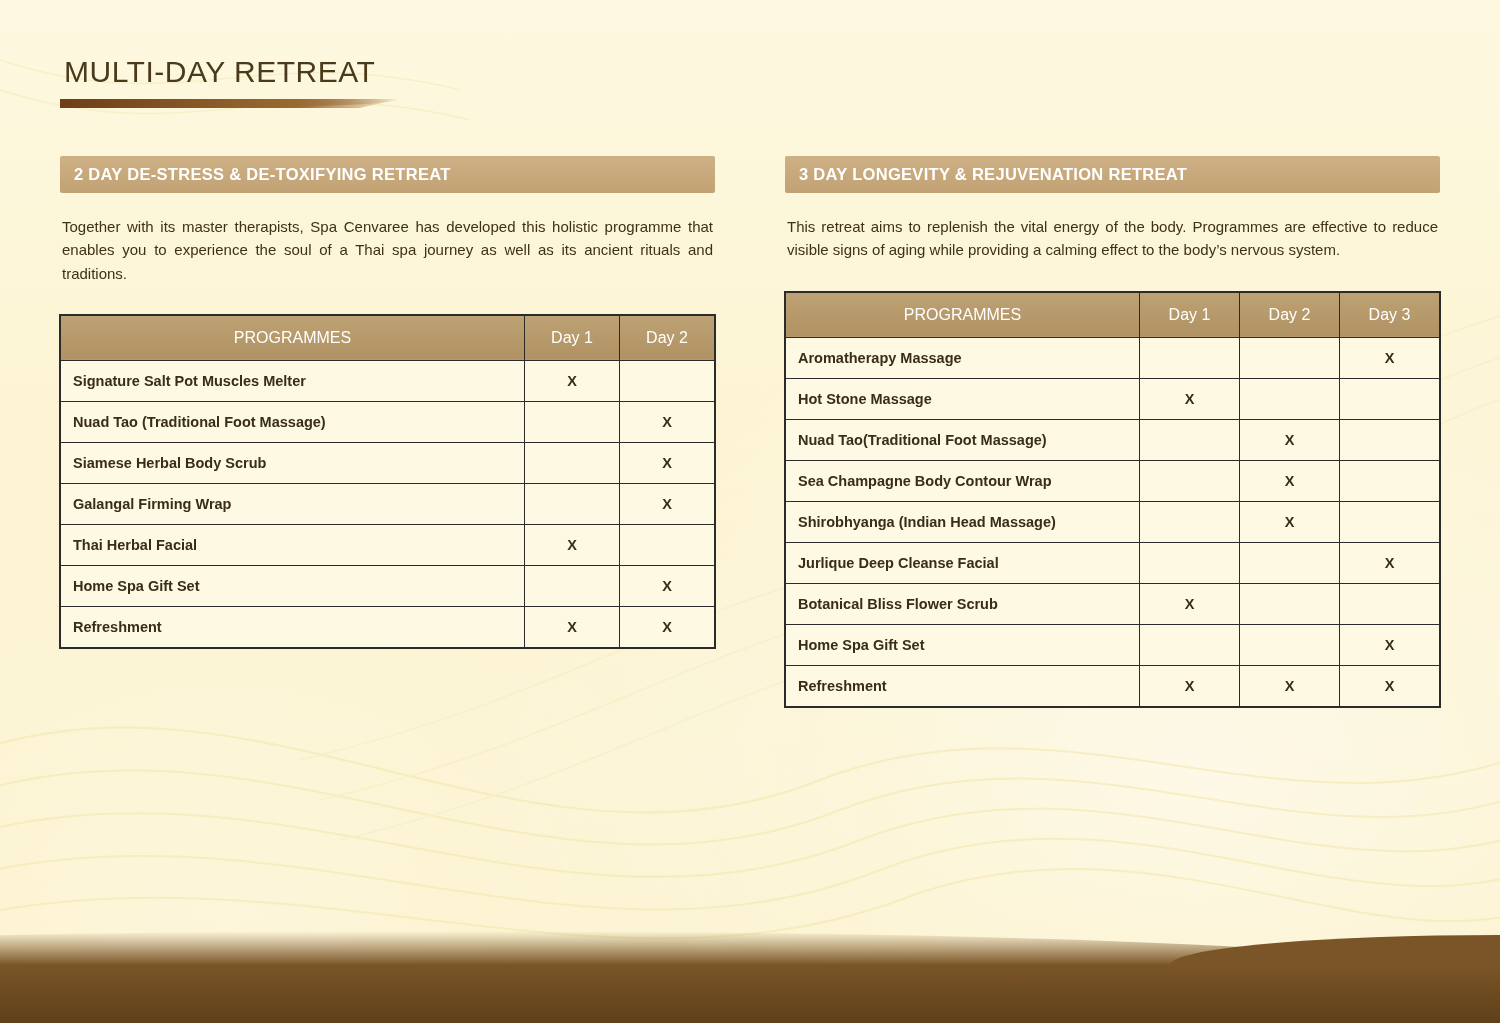MULTI-DAY RETREAT
2 DAY DE-STRESS & DE-TOXIFYING RETREAT
Together with its master therapists, Spa Cenvaree has developed this holistic programme that enables you to experience the soul of a Thai spa journey as well as its ancient rituals and traditions.
| PROGRAMMES | Day 1 | Day 2 |
| --- | --- | --- |
| Signature Salt Pot Muscles Melter | X | |
| Nuad Tao (Traditional Foot Massage) | | X |
| Siamese Herbal Body Scrub | | X |
| Galangal Firming Wrap | | X |
| Thai Herbal Facial | X | |
| Home Spa Gift Set | | X |
| Refreshment | X | X |
3 DAY LONGEVITY & REJUVENATION RETREAT
This retreat aims to replenish the vital energy of the body. Programmes are effective to reduce visible signs of aging while providing a calming effect to the body’s nervous system.
| PROGRAMMES | Day 1 | Day 2 | Day 3 |
| --- | --- | --- | --- |
| Aromatherapy Massage | | | X |
| Hot Stone Massage | X | | |
| Nuad Tao(Traditional Foot Massage) | | X | |
| Sea Champagne Body Contour Wrap | | X | |
| Shirobhyanga (Indian Head Massage) | | X | |
| Jurlique Deep Cleanse Facial | | | X |
| Botanical Bliss Flower Scrub | X | | |
| Home Spa Gift Set | | | X |
| Refreshment | X | X | X |